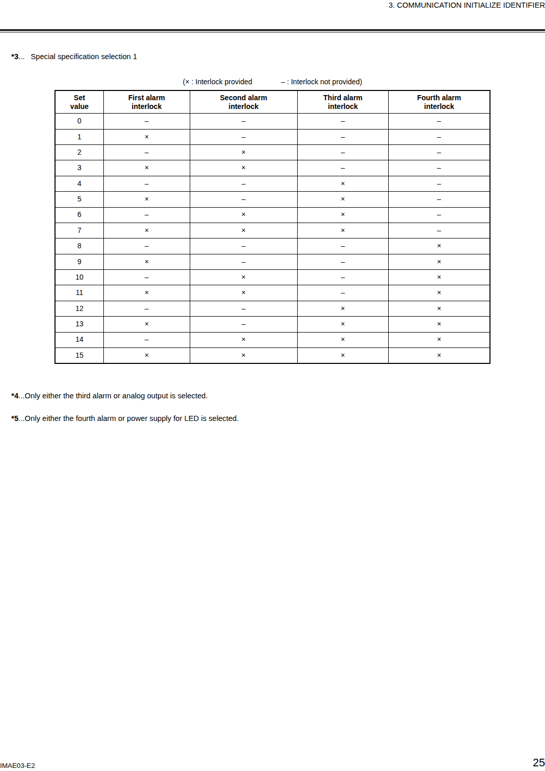3. COMMUNICATION INITIALIZE IDENTIFIER
*3...Special specification selection 1
(× : Interlock provided – : Interlock not provided)
| Set value | First alarm interlock | Second alarm interlock | Third alarm interlock | Fourth alarm interlock |
| --- | --- | --- | --- | --- |
| 0 | – | – | – | – |
| 1 | × | – | – | – |
| 2 | – | × | – | – |
| 3 | × | × | – | – |
| 4 | – | – | × | – |
| 5 | × | – | × | – |
| 6 | – | × | × | – |
| 7 | × | × | × | – |
| 8 | – | – | – | × |
| 9 | × | – | – | × |
| 10 | – | × | – | × |
| 11 | × | × | – | × |
| 12 | – | – | × | × |
| 13 | × | – | × | × |
| 14 | – | × | × | × |
| 15 | × | × | × | × |
*4...Only either the third alarm or analog output is selected.
*5...Only either the fourth alarm or power supply for LED is selected.
IMAE03-E2 25